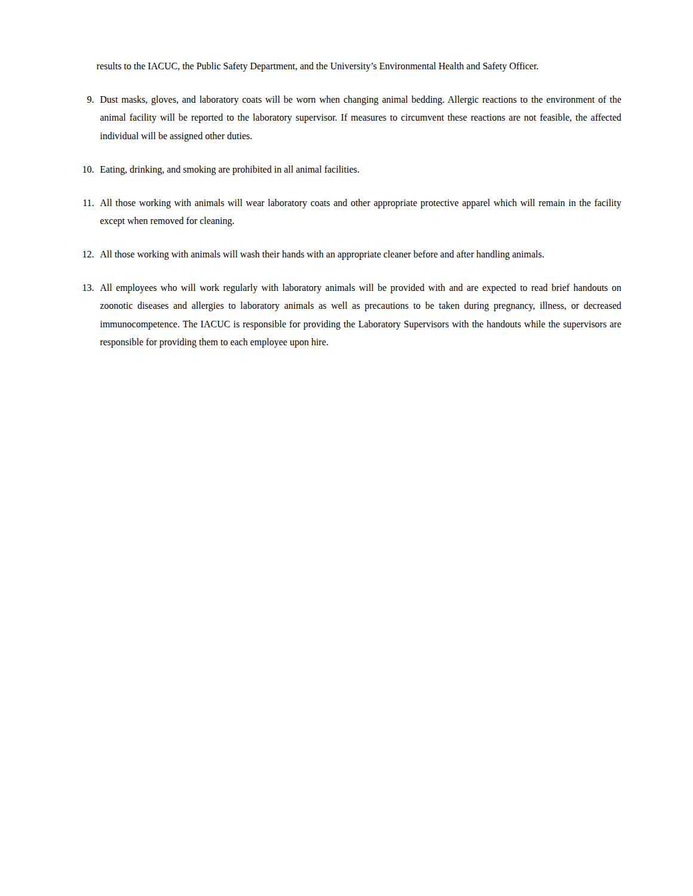results to the IACUC, the Public Safety Department, and the University’s Environmental Health and Safety Officer.
Dust masks, gloves, and laboratory coats will be worn when changing animal bedding. Allergic reactions to the environment of the animal facility will be reported to the laboratory supervisor. If measures to circumvent these reactions are not feasible, the affected individual will be assigned other duties.
Eating, drinking, and smoking are prohibited in all animal facilities.
All those working with animals will wear laboratory coats and other appropriate protective apparel which will remain in the facility except when removed for cleaning.
All those working with animals will wash their hands with an appropriate cleaner before and after handling animals.
All employees who will work regularly with laboratory animals will be provided with and are expected to read brief handouts on zoonotic diseases and allergies to laboratory animals as well as precautions to be taken during pregnancy, illness, or decreased immunocompetence. The IACUC is responsible for providing the Laboratory Supervisors with the handouts while the supervisors are responsible for providing them to each employee upon hire.